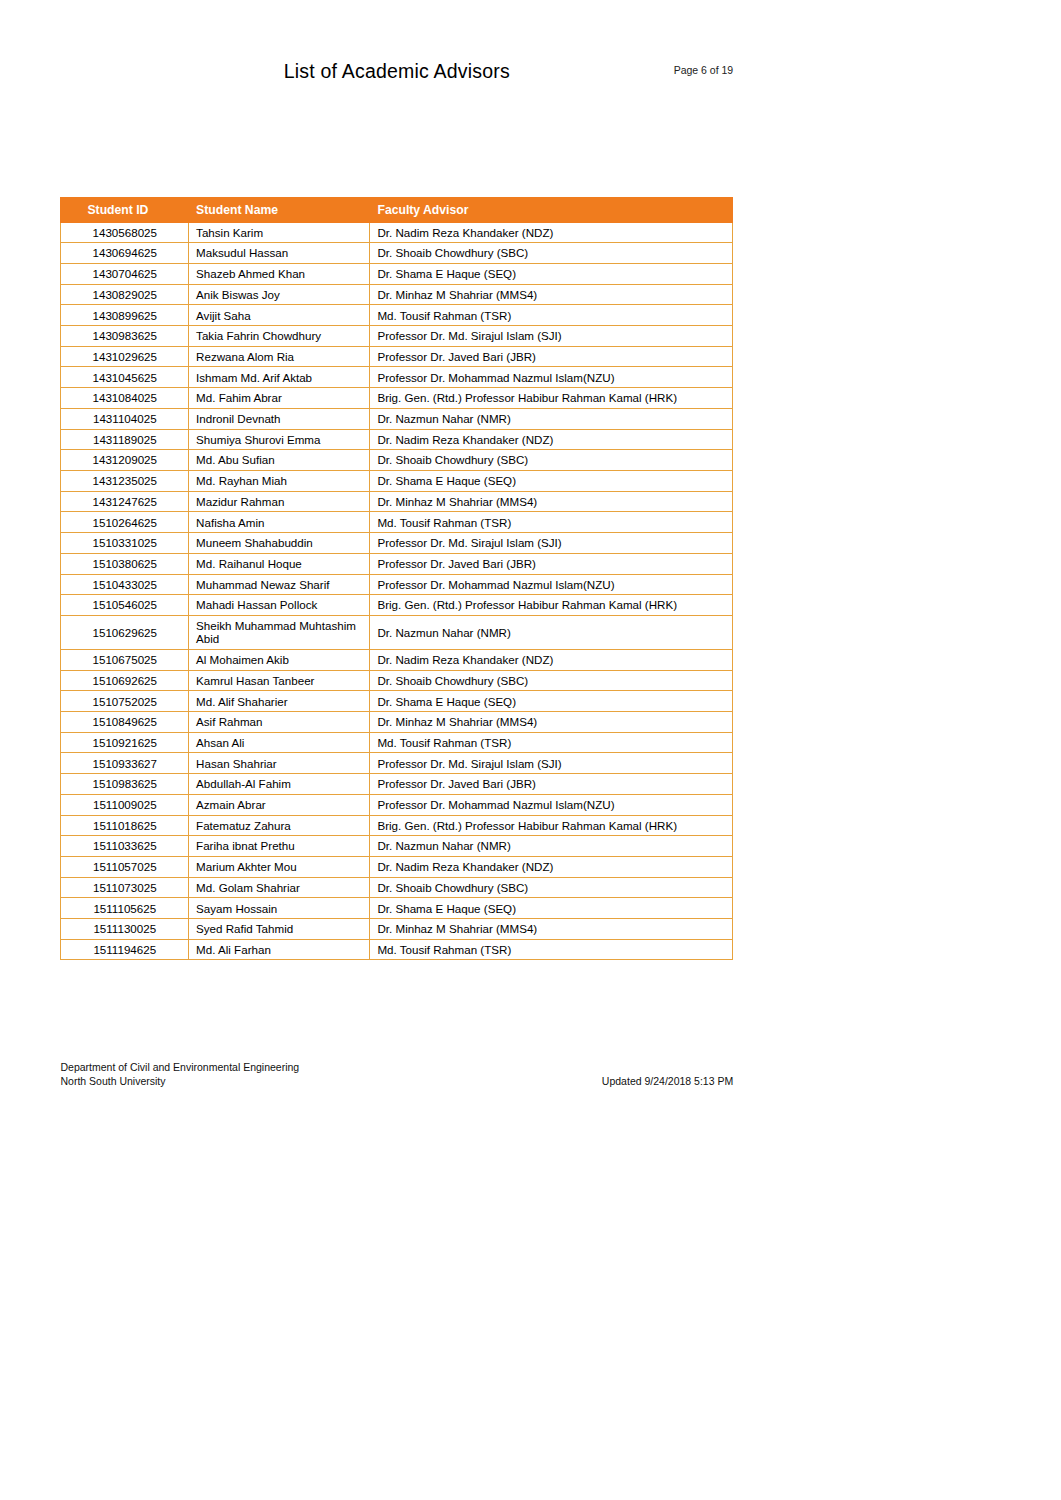Page 6 of 19
List of Academic Advisors
| Student ID | Student Name | Faculty Advisor |
| --- | --- | --- |
| 1430568025 | Tahsin Karim | Dr. Nadim Reza Khandaker (NDZ) |
| 1430694625 | Maksudul Hassan | Dr. Shoaib Chowdhury (SBC) |
| 1430704625 | Shazeb Ahmed Khan | Dr. Shama E Haque (SEQ) |
| 1430829025 | Anik Biswas Joy | Dr. Minhaz M Shahriar (MMS4) |
| 1430899625 | Avijit Saha | Md. Tousif Rahman (TSR) |
| 1430983625 | Takia Fahrin Chowdhury | Professor Dr. Md. Sirajul Islam (SJI) |
| 1431029625 | Rezwana Alom Ria | Professor Dr. Javed Bari (JBR) |
| 1431045625 | Ishmam Md. Arif Aktab | Professor Dr. Mohammad Nazmul Islam(NZU) |
| 1431084025 | Md. Fahim Abrar | Brig. Gen. (Rtd.) Professor Habibur Rahman Kamal (HRK) |
| 1431104025 | Indronil Devnath | Dr. Nazmun Nahar (NMR) |
| 1431189025 | Shumiya Shurovi Emma | Dr. Nadim Reza Khandaker (NDZ) |
| 1431209025 | Md. Abu Sufian | Dr. Shoaib Chowdhury (SBC) |
| 1431235025 | Md. Rayhan Miah | Dr. Shama E Haque (SEQ) |
| 1431247625 | Mazidur Rahman | Dr. Minhaz M Shahriar (MMS4) |
| 1510264625 | Nafisha Amin | Md. Tousif Rahman (TSR) |
| 1510331025 | Muneem Shahabuddin | Professor Dr. Md. Sirajul Islam (SJI) |
| 1510380625 | Md. Raihanul Hoque | Professor Dr. Javed Bari (JBR) |
| 1510433025 | Muhammad Newaz Sharif | Professor Dr. Mohammad Nazmul Islam(NZU) |
| 1510546025 | Mahadi Hassan Pollock | Brig. Gen. (Rtd.) Professor Habibur Rahman Kamal (HRK) |
| 1510629625 | Sheikh Muhammad Muhtashim Abid | Dr. Nazmun Nahar (NMR) |
| 1510675025 | Al Mohaimen Akib | Dr. Nadim Reza Khandaker (NDZ) |
| 1510692625 | Kamrul Hasan Tanbeer | Dr. Shoaib Chowdhury (SBC) |
| 1510752025 | Md. Alif Shaharier | Dr. Shama E Haque (SEQ) |
| 1510849625 | Asif Rahman | Dr. Minhaz M Shahriar (MMS4) |
| 1510921625 | Ahsan Ali | Md. Tousif Rahman (TSR) |
| 1510933627 | Hasan Shahriar | Professor Dr. Md. Sirajul Islam (SJI) |
| 1510983625 | Abdullah-Al Fahim | Professor Dr. Javed Bari (JBR) |
| 1511009025 | Azmain Abrar | Professor Dr. Mohammad Nazmul Islam(NZU) |
| 1511018625 | Fatematuz Zahura | Brig. Gen. (Rtd.) Professor Habibur Rahman Kamal (HRK) |
| 1511033625 | Fariha ibnat Prethu | Dr. Nazmun Nahar (NMR) |
| 1511057025 | Marium Akhter Mou | Dr. Nadim Reza Khandaker (NDZ) |
| 1511073025 | Md. Golam Shahriar | Dr. Shoaib Chowdhury (SBC) |
| 1511105625 | Sayam Hossain | Dr. Shama E Haque (SEQ) |
| 1511130025 | Syed Rafid Tahmid | Dr. Minhaz M Shahriar (MMS4) |
| 1511194625 | Md. Ali Farhan | Md. Tousif Rahman (TSR) |
Department of Civil and Environmental Engineering
North South University
Updated 9/24/2018 5:13 PM